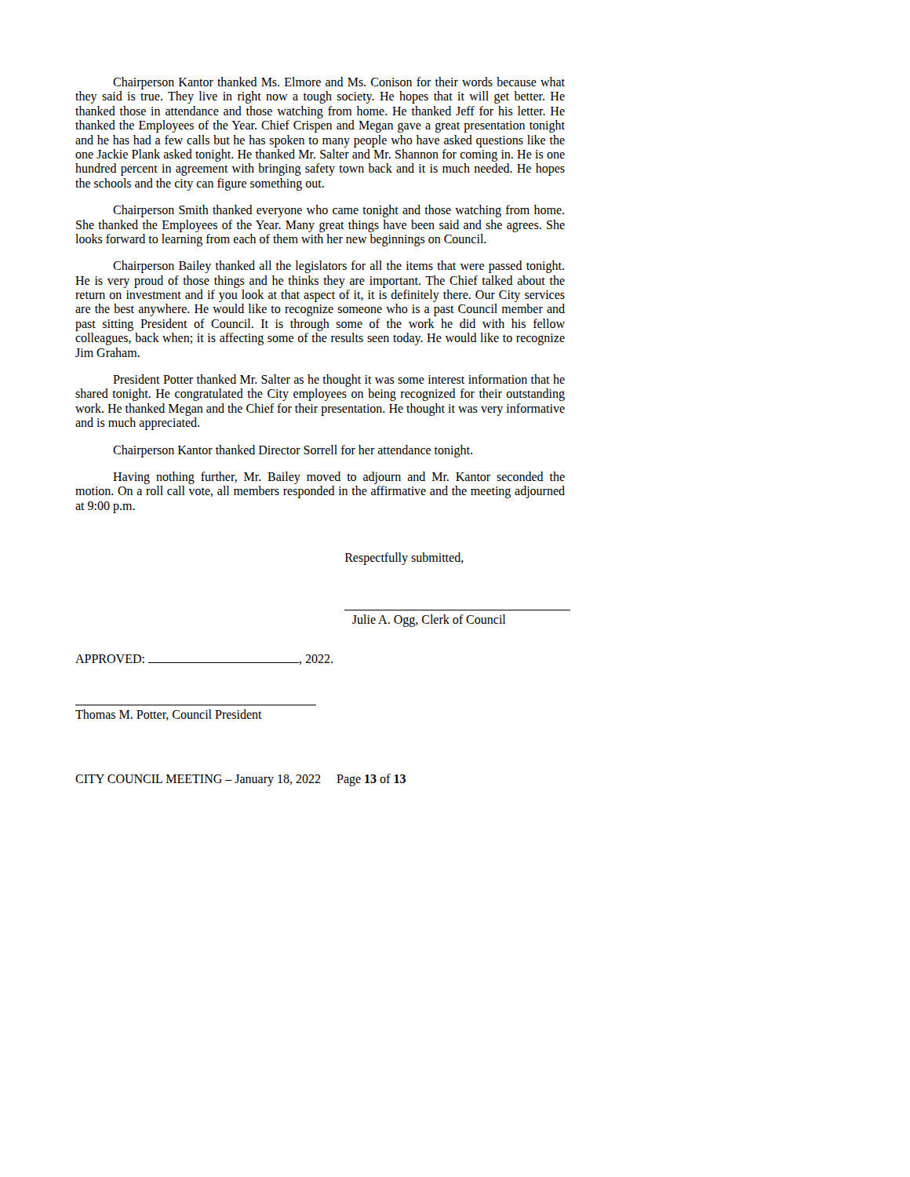Chairperson Kantor thanked Ms. Elmore and Ms. Conison for their words because what they said is true. They live in right now a tough society. He hopes that it will get better. He thanked those in attendance and those watching from home. He thanked Jeff for his letter. He thanked the Employees of the Year. Chief Crispen and Megan gave a great presentation tonight and he has had a few calls but he has spoken to many people who have asked questions like the one Jackie Plank asked tonight. He thanked Mr. Salter and Mr. Shannon for coming in. He is one hundred percent in agreement with bringing safety town back and it is much needed. He hopes the schools and the city can figure something out.
Chairperson Smith thanked everyone who came tonight and those watching from home. She thanked the Employees of the Year. Many great things have been said and she agrees. She looks forward to learning from each of them with her new beginnings on Council.
Chairperson Bailey thanked all the legislators for all the items that were passed tonight. He is very proud of those things and he thinks they are important. The Chief talked about the return on investment and if you look at that aspect of it, it is definitely there. Our City services are the best anywhere. He would like to recognize someone who is a past Council member and past sitting President of Council. It is through some of the work he did with his fellow colleagues, back when; it is affecting some of the results seen today. He would like to recognize Jim Graham.
President Potter thanked Mr. Salter as he thought it was some interest information that he shared tonight. He congratulated the City employees on being recognized for their outstanding work. He thanked Megan and the Chief for their presentation. He thought it was very informative and is much appreciated.
Chairperson Kantor thanked Director Sorrell for her attendance tonight.
Having nothing further, Mr. Bailey moved to adjourn and Mr. Kantor seconded the motion. On a roll call vote, all members responded in the affirmative and the meeting adjourned at 9:00 p.m.
Respectfully submitted,
Julie A. Ogg, Clerk of Council
APPROVED: , 2022.
Thomas M. Potter, Council President
CITY COUNCIL MEETING – January 18, 2022 Page 13 of 13